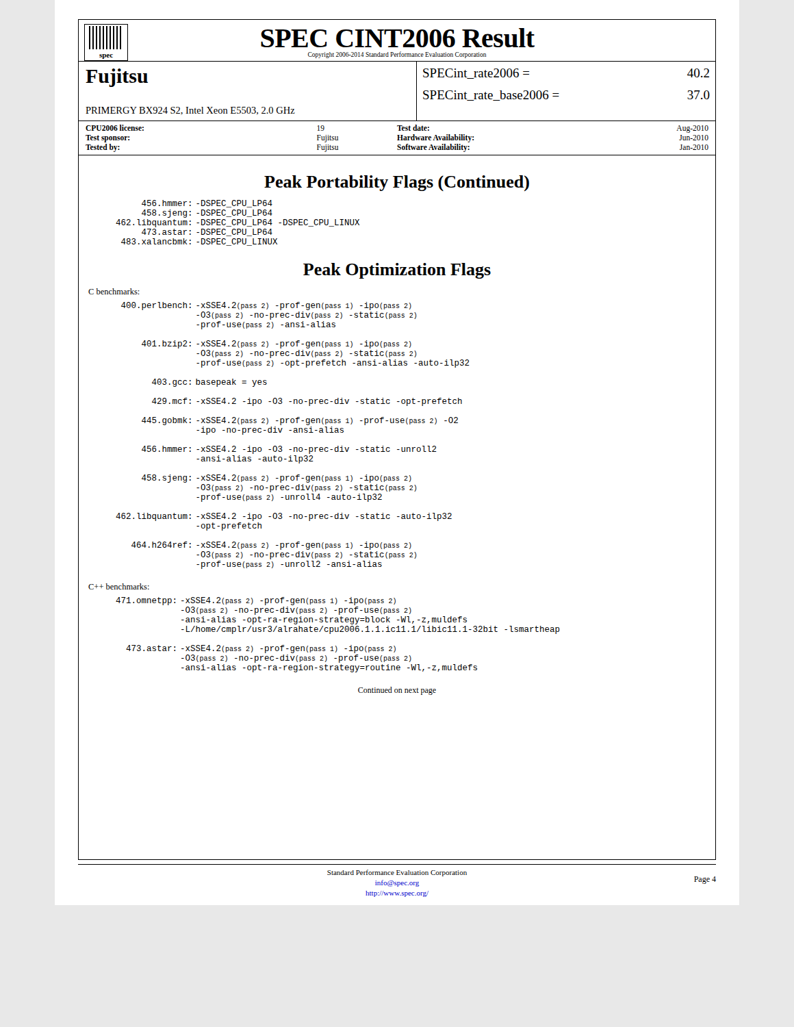spec
SPEC CINT2006 Result
Copyright 2006-2014 Standard Performance Evaluation Corporation
Fujitsu
PRIMERGY BX924 S2, Intel Xeon E5503, 2.0 GHz
SPECint_rate2006 = 40.2
SPECint_rate_base2006 = 37.0
| CPU2006 license: | 19 |
| Test sponsor: | Fujitsu |
| Tested by: | Fujitsu |
| Test date: | Aug-2010 |
| Hardware Availability: | Jun-2010 |
| Software Availability: | Jan-2010 |
Peak Portability Flags (Continued)
| 456.hmmer: | -DSPEC_CPU_LP64 |
| 458.sjeng: | -DSPEC_CPU_LP64 |
| 462.libquantum: | -DSPEC_CPU_LP64 -DSPEC_CPU_LINUX |
| 473.astar: | -DSPEC_CPU_LP64 |
| 483.xalancbmk: | -DSPEC_CPU_LINUX |
Peak Optimization Flags
C benchmarks:
| 400.perlbench: | -xSSE4.2 (pass 2) -prof-gen (pass 1) -ipo (pass 2) -O3 (pass 2) -no-prec-div (pass 2) -static (pass 2) -prof-use (pass 2) -ansi-alias |
| 401.bzip2: | -xSSE4.2 (pass 2) -prof-gen (pass 1) -ipo (pass 2) -O3 (pass 2) -no-prec-div (pass 2) -static (pass 2) -prof-use (pass 2) -opt-prefetch -ansi-alias -auto-ilp32 |
| 403.gcc: | basepeak = yes |
| 429.mcf: | -xSSE4.2 -ipo -O3 -no-prec-div -static -opt-prefetch |
| 445.gobmk: | -xSSE4.2 (pass 2) -prof-gen (pass 1) -prof-use (pass 2) -O2 -ipo -no-prec-div -ansi-alias |
| 456.hmmer: | -xSSE4.2 -ipo -O3 -no-prec-div -static -unroll2 -ansi-alias -auto-ilp32 |
| 458.sjeng: | -xSSE4.2 (pass 2) -prof-gen (pass 1) -ipo (pass 2) -O3 (pass 2) -no-prec-div (pass 2) -static (pass 2) -prof-use (pass 2) -unroll4 -auto-ilp32 |
| 462.libquantum: | -xSSE4.2 -ipo -O3 -no-prec-div -static -auto-ilp32 -opt-prefetch |
| 464.h264ref: | -xSSE4.2 (pass 2) -prof-gen (pass 1) -ipo (pass 2) -O3 (pass 2) -no-prec-div (pass 2) -static (pass 2) -prof-use (pass 2) -unroll2 -ansi-alias |
C++ benchmarks:
| 471.omnetpp: | -xSSE4.2 (pass 2) -prof-gen (pass 1) -ipo (pass 2) -O3 (pass 2) -no-prec-div (pass 2) -prof-use (pass 2) -ansi-alias -opt-ra-region-strategy=block -Wl,-z,muldefs -L/home/cmplr/usr3/alrahate/cpu2006.1.1.ic11.1/libic11.1-32bit -lsmartheap |
| 473.astar: | -xSSE4.2 (pass 2) -prof-gen (pass 1) -ipo (pass 2) -O3 (pass 2) -no-prec-div (pass 2) -prof-use (pass 2) -ansi-alias -opt-ra-region-strategy=routine -Wl,-z,muldefs |
Continued on next page
Standard Performance Evaluation Corporation
info@spec.org
http://www.spec.org/
Page 4